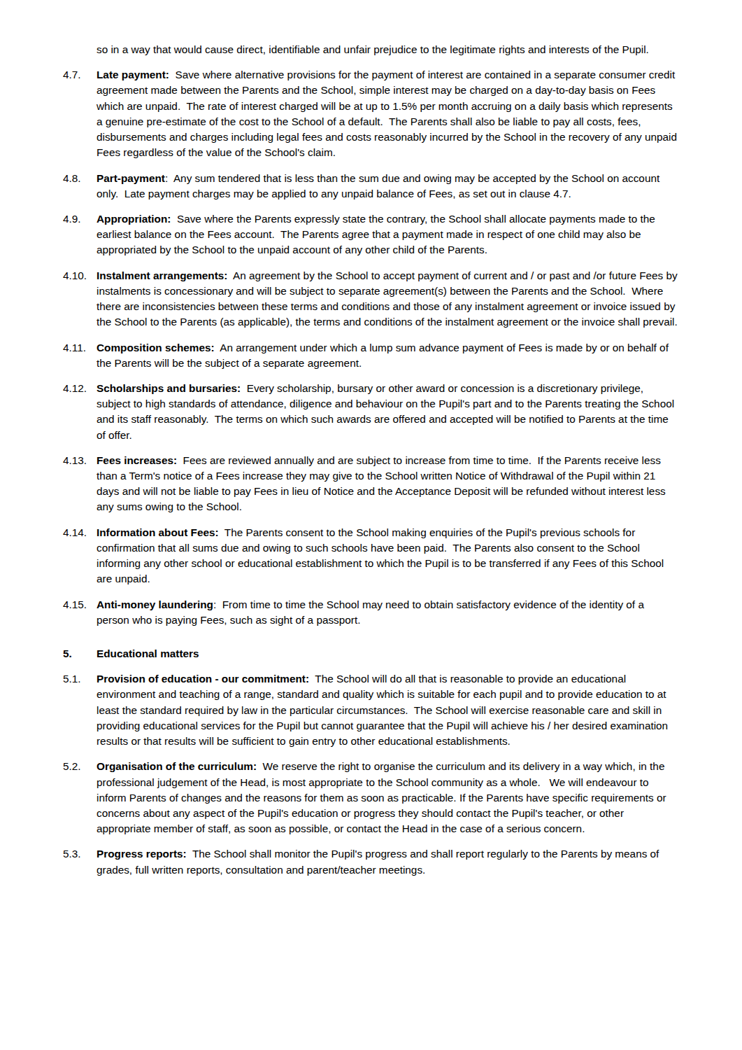so in a way that would cause direct, identifiable and unfair prejudice to the legitimate rights and interests of the Pupil.
4.7. Late payment: Save where alternative provisions for the payment of interest are contained in a separate consumer credit agreement made between the Parents and the School, simple interest may be charged on a day-to-day basis on Fees which are unpaid. The rate of interest charged will be at up to 1.5% per month accruing on a daily basis which represents a genuine pre-estimate of the cost to the School of a default. The Parents shall also be liable to pay all costs, fees, disbursements and charges including legal fees and costs reasonably incurred by the School in the recovery of any unpaid Fees regardless of the value of the School's claim.
4.8. Part-payment: Any sum tendered that is less than the sum due and owing may be accepted by the School on account only. Late payment charges may be applied to any unpaid balance of Fees, as set out in clause 4.7.
4.9. Appropriation: Save where the Parents expressly state the contrary, the School shall allocate payments made to the earliest balance on the Fees account. The Parents agree that a payment made in respect of one child may also be appropriated by the School to the unpaid account of any other child of the Parents.
4.10. Instalment arrangements: An agreement by the School to accept payment of current and / or past and /or future Fees by instalments is concessionary and will be subject to separate agreement(s) between the Parents and the School. Where there are inconsistencies between these terms and conditions and those of any instalment agreement or invoice issued by the School to the Parents (as applicable), the terms and conditions of the instalment agreement or the invoice shall prevail.
4.11. Composition schemes: An arrangement under which a lump sum advance payment of Fees is made by or on behalf of the Parents will be the subject of a separate agreement.
4.12. Scholarships and bursaries: Every scholarship, bursary or other award or concession is a discretionary privilege, subject to high standards of attendance, diligence and behaviour on the Pupil's part and to the Parents treating the School and its staff reasonably. The terms on which such awards are offered and accepted will be notified to Parents at the time of offer.
4.13. Fees increases: Fees are reviewed annually and are subject to increase from time to time. If the Parents receive less than a Term's notice of a Fees increase they may give to the School written Notice of Withdrawal of the Pupil within 21 days and will not be liable to pay Fees in lieu of Notice and the Acceptance Deposit will be refunded without interest less any sums owing to the School.
4.14. Information about Fees: The Parents consent to the School making enquiries of the Pupil's previous schools for confirmation that all sums due and owing to such schools have been paid. The Parents also consent to the School informing any other school or educational establishment to which the Pupil is to be transferred if any Fees of this School are unpaid.
4.15. Anti-money laundering: From time to time the School may need to obtain satisfactory evidence of the identity of a person who is paying Fees, such as sight of a passport.
5. Educational matters
5.1. Provision of education - our commitment: The School will do all that is reasonable to provide an educational environment and teaching of a range, standard and quality which is suitable for each pupil and to provide education to at least the standard required by law in the particular circumstances. The School will exercise reasonable care and skill in providing educational services for the Pupil but cannot guarantee that the Pupil will achieve his / her desired examination results or that results will be sufficient to gain entry to other educational establishments.
5.2. Organisation of the curriculum: We reserve the right to organise the curriculum and its delivery in a way which, in the professional judgement of the Head, is most appropriate to the School community as a whole. We will endeavour to inform Parents of changes and the reasons for them as soon as practicable. If the Parents have specific requirements or concerns about any aspect of the Pupil's education or progress they should contact the Pupil's teacher, or other appropriate member of staff, as soon as possible, or contact the Head in the case of a serious concern.
5.3. Progress reports: The School shall monitor the Pupil's progress and shall report regularly to the Parents by means of grades, full written reports, consultation and parent/teacher meetings.